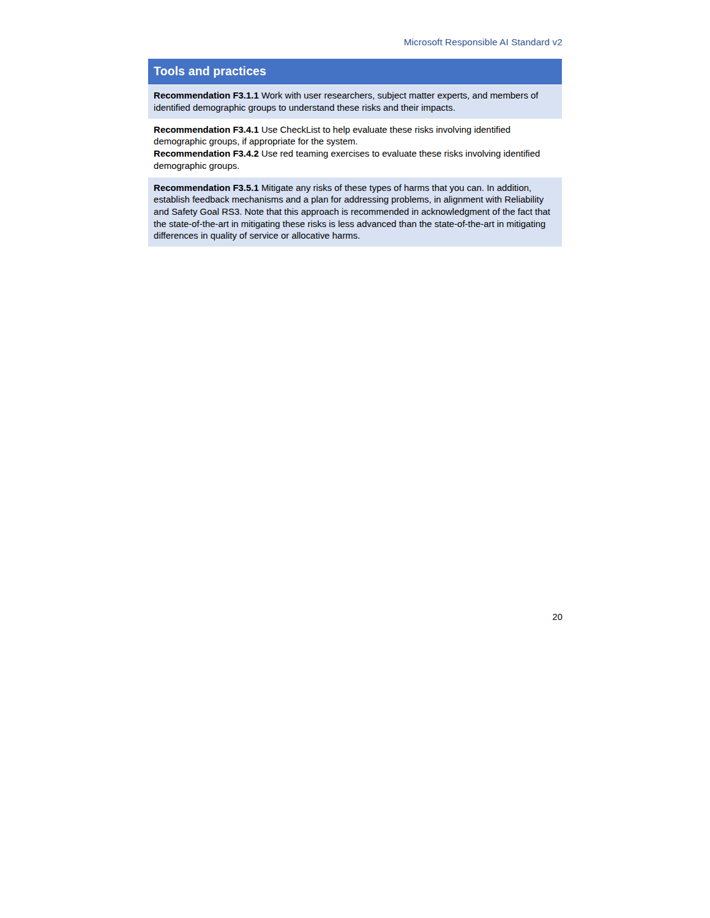Microsoft Responsible AI Standard v2
| Tools and practices |
| --- |
| Recommendation F3.1.1 Work with user researchers, subject matter experts, and members of identified demographic groups to understand these risks and their impacts. |
| Recommendation F3.4.1 Use CheckList to help evaluate these risks involving identified demographic groups, if appropriate for the system. Recommendation F3.4.2 Use red teaming exercises to evaluate these risks involving identified demographic groups. |
| Recommendation F3.5.1 Mitigate any risks of these types of harms that you can. In addition, establish feedback mechanisms and a plan for addressing problems, in alignment with Reliability and Safety Goal RS3. Note that this approach is recommended in acknowledgment of the fact that the state-of-the-art in mitigating these risks is less advanced than the state-of-the-art in mitigating differences in quality of service or allocative harms. |
20